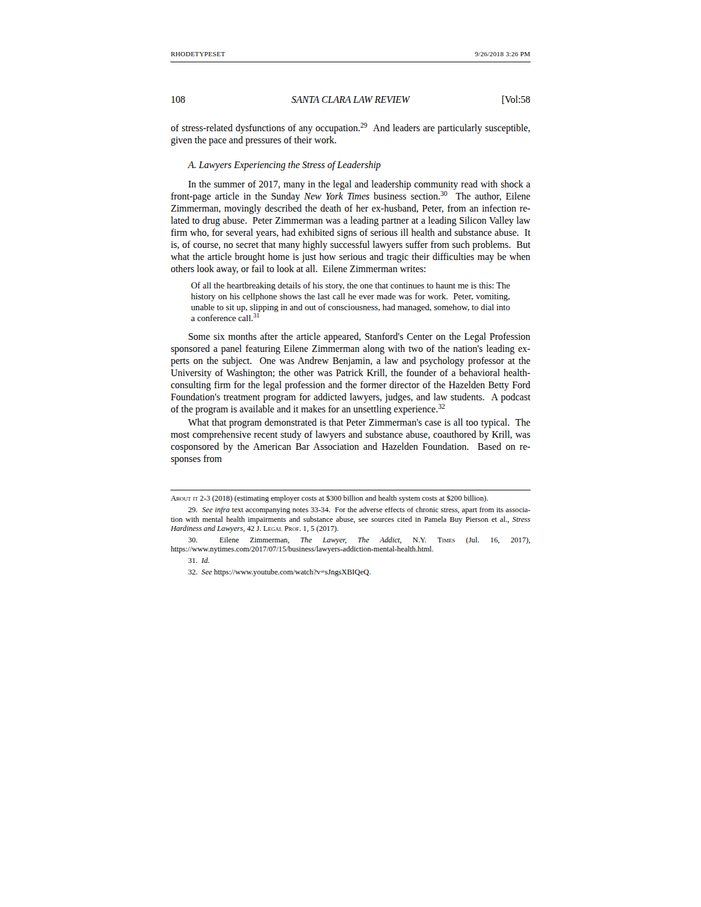RhodeTypeset 9/26/2018 3:26 PM
108 SANTA CLARA LAW REVIEW [Vol:58
of stress-related dysfunctions of any occupation.29 And leaders are particularly susceptible, given the pace and pressures of their work.
A. Lawyers Experiencing the Stress of Leadership
In the summer of 2017, many in the legal and leadership community read with shock a front-page article in the Sunday New York Times business section.30 The author, Eilene Zimmerman, movingly described the death of her ex-husband, Peter, from an infection related to drug abuse. Peter Zimmerman was a leading partner at a leading Silicon Valley law firm who, for several years, had exhibited signs of serious ill health and substance abuse. It is, of course, no secret that many highly successful lawyers suffer from such problems. But what the article brought home is just how serious and tragic their difficulties may be when others look away, or fail to look at all. Eilene Zimmerman writes:
Of all the heartbreaking details of his story, the one that continues to haunt me is this: The history on his cellphone shows the last call he ever made was for work. Peter, vomiting, unable to sit up, slipping in and out of consciousness, had managed, somehow, to dial into a conference call.31
Some six months after the article appeared, Stanford's Center on the Legal Profession sponsored a panel featuring Eilene Zimmerman along with two of the nation's leading experts on the subject. One was Andrew Benjamin, a law and psychology professor at the University of Washington; the other was Patrick Krill, the founder of a behavioral health-consulting firm for the legal profession and the former director of the Hazelden Betty Ford Foundation's treatment program for addicted lawyers, judges, and law students. A podcast of the program is available and it makes for an unsettling experience.32
What that program demonstrated is that Peter Zimmerman's case is all too typical. The most comprehensive recent study of lawyers and substance abuse, coauthored by Krill, was cosponsored by the American Bar Association and Hazelden Foundation. Based on responses from
About it 2-3 (2018) (estimating employer costs at $300 billion and health system costs at $200 billion).
29. See infra text accompanying notes 33-34. For the adverse effects of chronic stress, apart from its association with mental health impairments and substance abuse, see sources cited in Pamela Buy Pierson et al., Stress Hardiness and Lawyers, 42 J. Legal Prof. 1, 5 (2017).
30. Eilene Zimmerman, The Lawyer, The Addict, N.Y. Times (Jul. 16, 2017), https://www.nytimes.com/2017/07/15/business/lawyers-addiction-mental-health.html.
31. Id.
32. See https://www.youtube.com/watch?v=sJngsXBIQeQ.